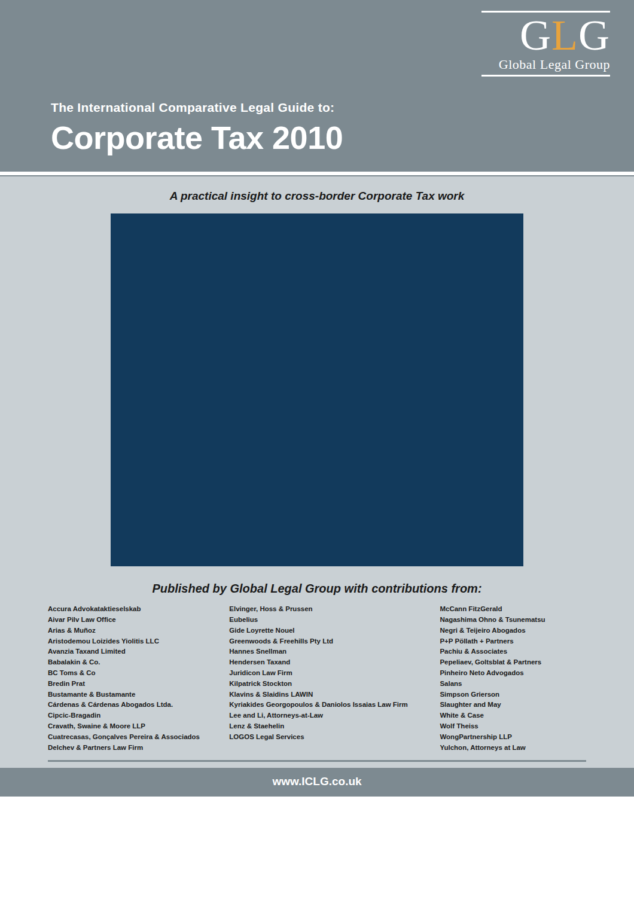GLG
Global Legal Group
The International Comparative Legal Guide to:
Corporate Tax 2010
A practical insight to cross-border Corporate Tax work
Published by Global Legal Group with contributions from:
Accura Advokataktieselskab
Aivar Pilv Law Office
Arias & Muñoz
Aristodemou Loizides Yiolitis LLC
Avanzia Taxand Limited
Babalakin & Co.
BC Toms & Co
Bredin Prat
Bustamante & Bustamante
Cárdenas & Cárdenas Abogados Ltda.
Cipcic-Bragadin
Cravath, Swaine & Moore LLP
Cuatrecasas, Gonçalves Pereira & Associados
Delchev & Partners Law Firm
Elvinger, Hoss & Prussen
Eubelius
Gide Loyrette Nouel
Greenwoods & Freehills Pty Ltd
Hannes Snellman
Hendersen Taxand
Juridicon Law Firm
Kilpatrick Stockton
Klavins & Slaidins LAWIN
Kyriakides Georgopoulos & Daniolos Issaias Law Firm
Lee and Li, Attorneys-at-Law
Lenz & Staehelin
LOGOS Legal Services
McCann FitzGerald
Nagashima Ohno & Tsunematsu
Negri & Teijeiro Abogados
P+P Pöllath + Partners
Pachiu & Associates
Pepeliaev, Goltsblat & Partners
Pinheiro Neto Advogados
Salans
Simpson Grierson
Slaughter and May
White & Case
Wolf Theiss
WongPartnership LLP
Yulchon, Attorneys at Law
www.ICLG.co.uk